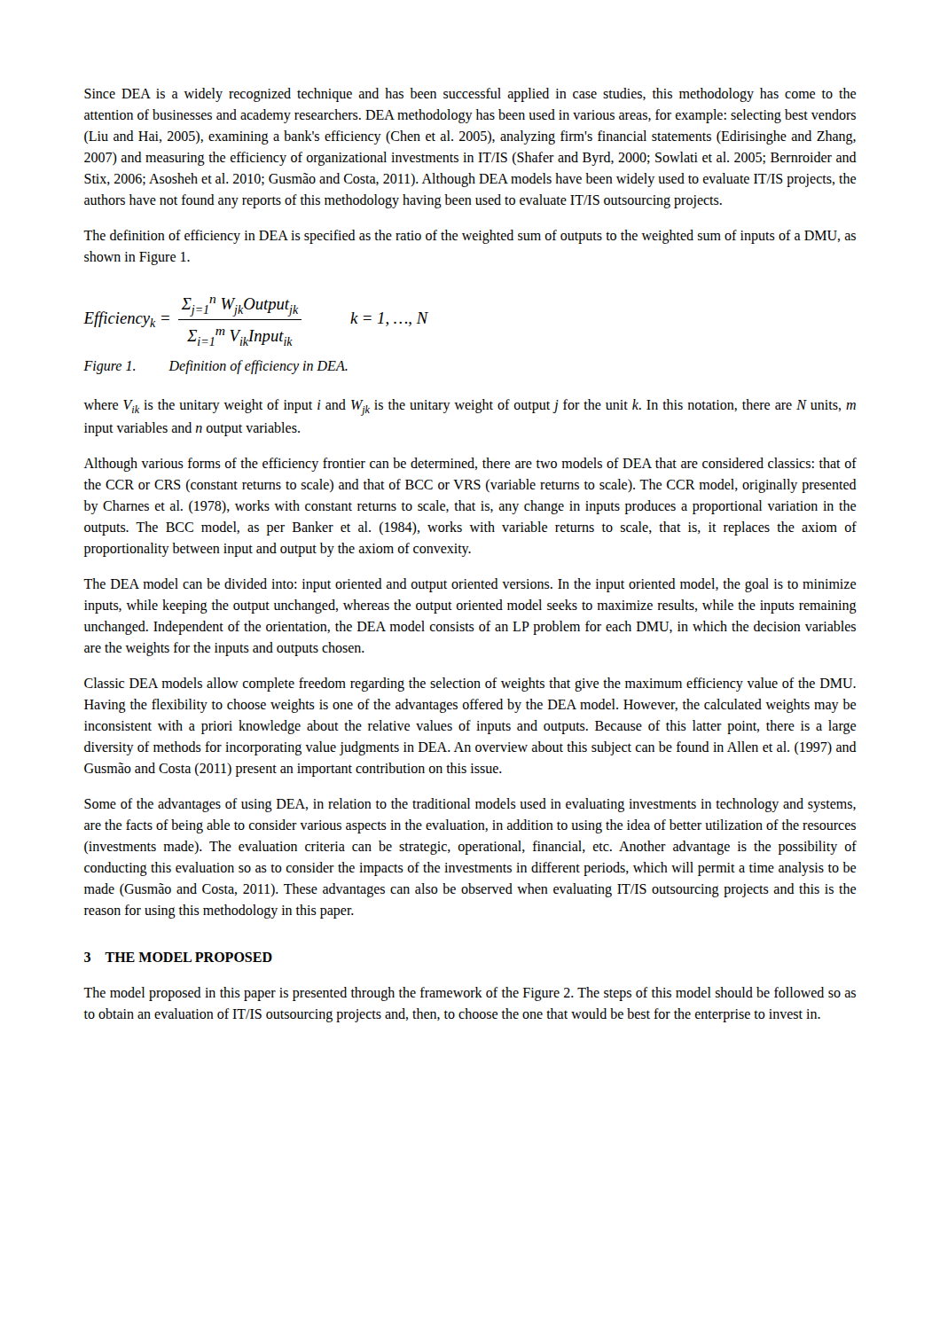Since DEA is a widely recognized technique and has been successful applied in case studies, this methodology has come to the attention of businesses and academy researchers. DEA methodology has been used in various areas, for example: selecting best vendors (Liu and Hai, 2005), examining a bank's efficiency (Chen et al. 2005), analyzing firm's financial statements (Edirisinghe and Zhang, 2007) and measuring the efficiency of organizational investments in IT/IS (Shafer and Byrd, 2000; Sowlati et al. 2005; Bernroider and Stix, 2006; Asosheh et al. 2010; Gusmão and Costa, 2011). Although DEA models have been widely used to evaluate IT/IS projects, the authors have not found any reports of this methodology having been used to evaluate IT/IS outsourcing projects.
The definition of efficiency in DEA is specified as the ratio of the weighted sum of outputs to the weighted sum of inputs of a DMU, as shown in Figure 1.
Efficiencyk = Σj=1n WjkOutputjk Σi=1m VikInputik k = 1, …, N
Figure 1. Definition of efficiency in DEA.
where Vik is the unitary weight of input i and Wjk is the unitary weight of output j for the unit k. In this notation, there are N units, m input variables and n output variables.
Although various forms of the efficiency frontier can be determined, there are two models of DEA that are considered classics: that of the CCR or CRS (constant returns to scale) and that of BCC or VRS (variable returns to scale). The CCR model, originally presented by Charnes et al. (1978), works with constant returns to scale, that is, any change in inputs produces a proportional variation in the outputs. The BCC model, as per Banker et al. (1984), works with variable returns to scale, that is, it replaces the axiom of proportionality between input and output by the axiom of convexity.
The DEA model can be divided into: input oriented and output oriented versions. In the input oriented model, the goal is to minimize inputs, while keeping the output unchanged, whereas the output oriented model seeks to maximize results, while the inputs remaining unchanged. Independent of the orientation, the DEA model consists of an LP problem for each DMU, in which the decision variables are the weights for the inputs and outputs chosen.
Classic DEA models allow complete freedom regarding the selection of weights that give the maximum efficiency value of the DMU. Having the flexibility to choose weights is one of the advantages offered by the DEA model. However, the calculated weights may be inconsistent with a priori knowledge about the relative values of inputs and outputs. Because of this latter point, there is a large diversity of methods for incorporating value judgments in DEA. An overview about this subject can be found in Allen et al. (1997) and Gusmão and Costa (2011) present an important contribution on this issue.
Some of the advantages of using DEA, in relation to the traditional models used in evaluating investments in technology and systems, are the facts of being able to consider various aspects in the evaluation, in addition to using the idea of better utilization of the resources (investments made). The evaluation criteria can be strategic, operational, financial, etc. Another advantage is the possibility of conducting this evaluation so as to consider the impacts of the investments in different periods, which will permit a time analysis to be made (Gusmão and Costa, 2011). These advantages can also be observed when evaluating IT/IS outsourcing projects and this is the reason for using this methodology in this paper.
3 THE MODEL PROPOSED
The model proposed in this paper is presented through the framework of the Figure 2. The steps of this model should be followed so as to obtain an evaluation of IT/IS outsourcing projects and, then, to choose the one that would be best for the enterprise to invest in.